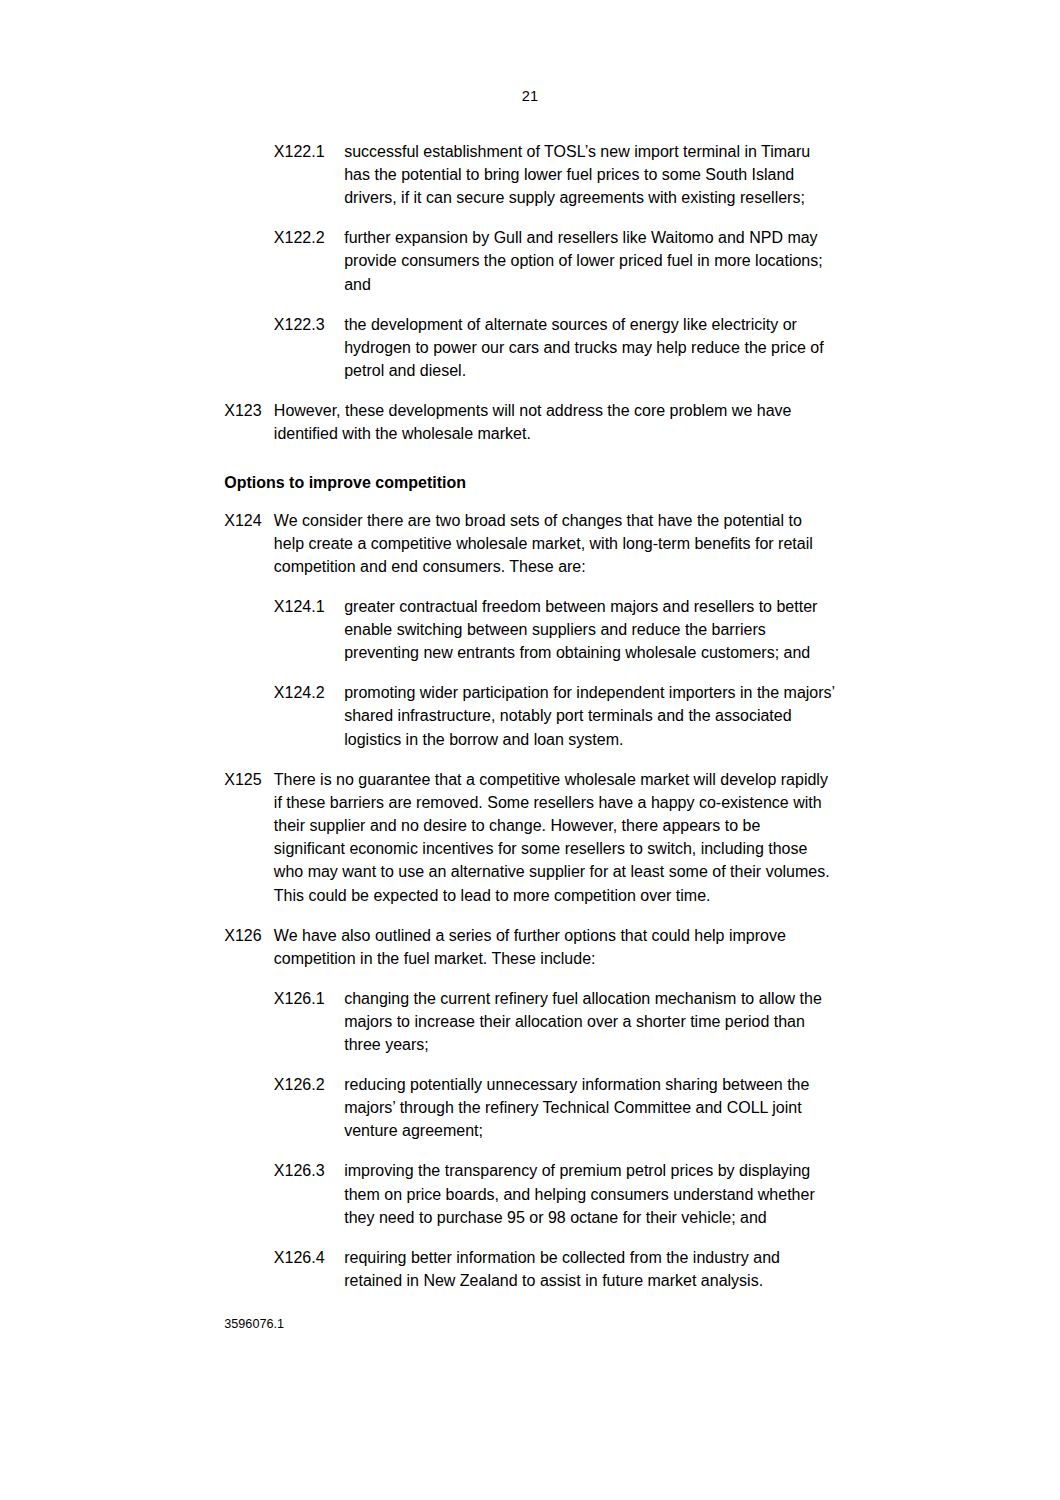21
X122.1
successful establishment of TOSL’s new import terminal in Timaru has the potential to bring lower fuel prices to some South Island drivers, if it can secure supply agreements with existing resellers;
X122.2
further expansion by Gull and resellers like Waitomo and NPD may provide consumers the option of lower priced fuel in more locations; and
X122.3
the development of alternate sources of energy like electricity or hydrogen to power our cars and trucks may help reduce the price of petrol and diesel.
X123
However, these developments will not address the core problem we have identified with the wholesale market.
Options to improve competition
X124
We consider there are two broad sets of changes that have the potential to help create a competitive wholesale market, with long-term benefits for retail competition and end consumers. These are:
X124.1
greater contractual freedom between majors and resellers to better enable switching between suppliers and reduce the barriers preventing new entrants from obtaining wholesale customers; and
X124.2
promoting wider participation for independent importers in the majors’ shared infrastructure, notably port terminals and the associated logistics in the borrow and loan system.
X125
There is no guarantee that a competitive wholesale market will develop rapidly if these barriers are removed. Some resellers have a happy co-existence with their supplier and no desire to change. However, there appears to be significant economic incentives for some resellers to switch, including those who may want to use an alternative supplier for at least some of their volumes. This could be expected to lead to more competition over time.
X126
We have also outlined a series of further options that could help improve competition in the fuel market. These include:
X126.1
changing the current refinery fuel allocation mechanism to allow the majors to increase their allocation over a shorter time period than three years;
X126.2
reducing potentially unnecessary information sharing between the majors’ through the refinery Technical Committee and COLL joint venture agreement;
X126.3
improving the transparency of premium petrol prices by displaying them on price boards, and helping consumers understand whether they need to purchase 95 or 98 octane for their vehicle; and
X126.4
requiring better information be collected from the industry and retained in New Zealand to assist in future market analysis.
3596076.1